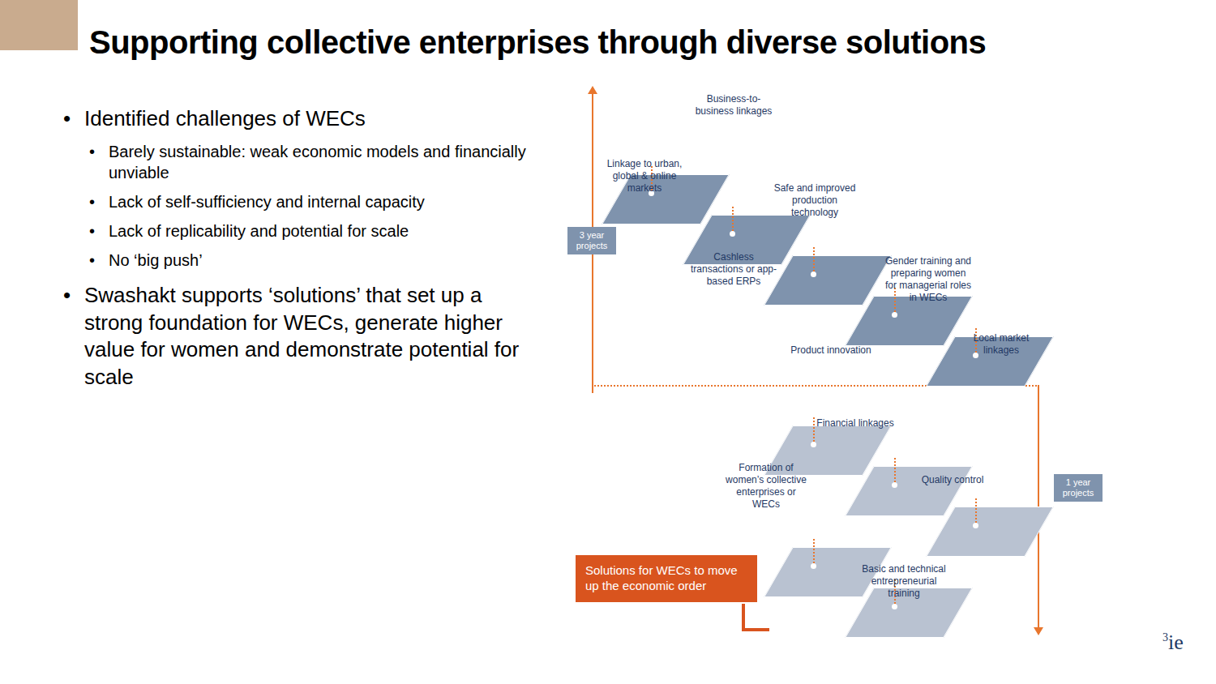Supporting collective enterprises through diverse solutions
Identified challenges of WECs
Barely sustainable: weak economic models and financially unviable
Lack of self-sufficiency and internal capacity
Lack of replicability and potential for scale
No ‘big push’
Swashakt supports ‘solutions’ that set up a strong foundation for WECs, generate higher value for women and demonstrate potential for scale
Business-to-business linkages
Linkage to urban, global & online markets
Safe and improved production technology
Cashless transactions or app-based ERPs
Gender training and preparing women for managerial roles in WECs
Product innovation
Local market linkages
Financial linkages
Formation of women’s collective enterprises or WECs
Quality control
Basic and technical entrepreneurial training
3 year projects
1 year projects
Solutions for WECs to move up the economic order
3ie